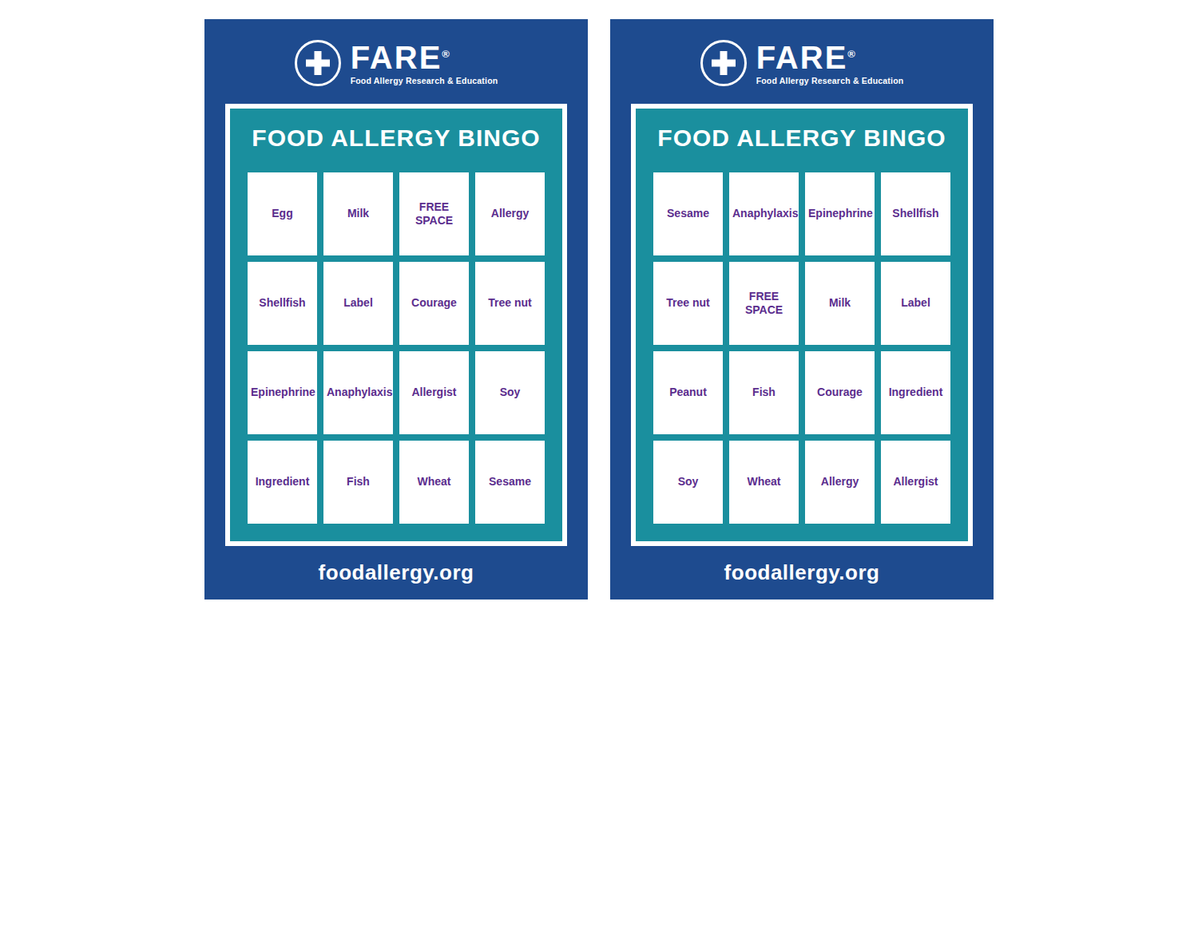FARE®
Food Allergy Research & Education
FOOD ALLERGY BINGO
| Egg | Milk | FREE SPACE | Allergy |
| Shellfish | Label | Courage | Tree nut |
| Epinephrine | Anaphylaxis | Allergist | Soy |
| Ingredient | Fish | Wheat | Sesame |
foodallergy.org
FARE®
Food Allergy Research & Education
FOOD ALLERGY BINGO
| Sesame | Anaphylaxis | Epinephrine | Shellfish |
| Tree nut | FREE SPACE | Milk | Label |
| Peanut | Fish | Courage | Ingredient |
| Soy | Wheat | Allergy | Allergist |
foodallergy.org